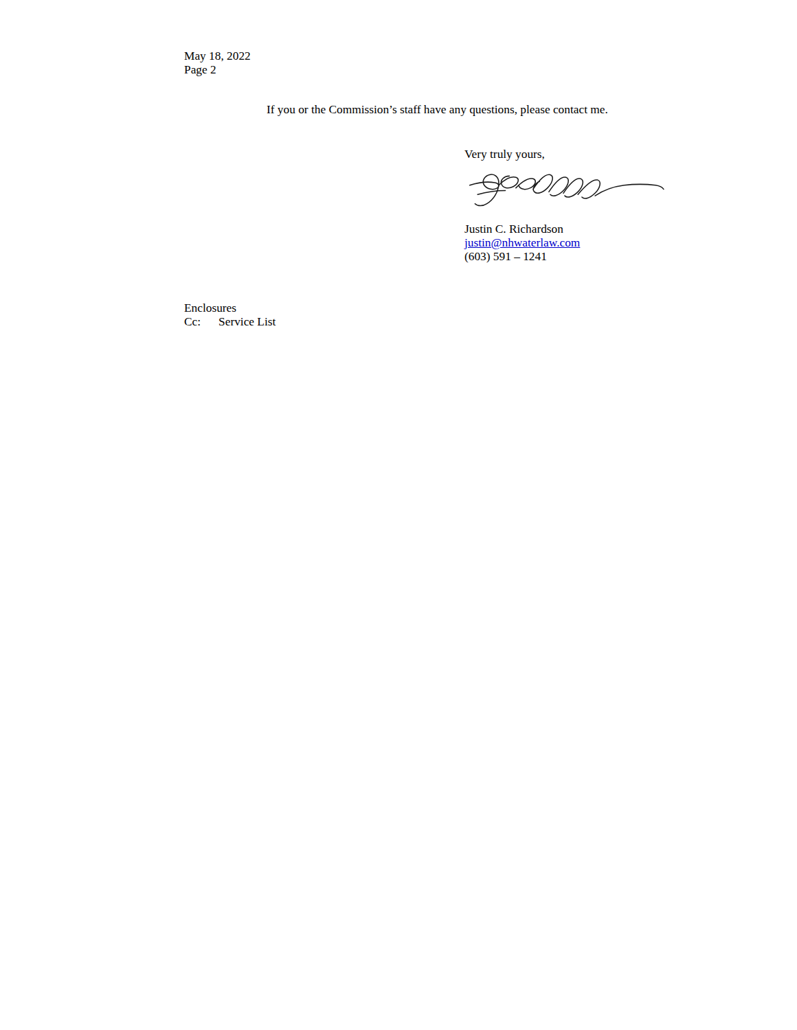May 18, 2022
Page 2
If you or the Commission’s staff have any questions, please contact me.
Very truly yours,
Justin C. Richardson
justin@nhwaterlaw.com
(603) 591 – 1241
Enclosures
Cc: Service List